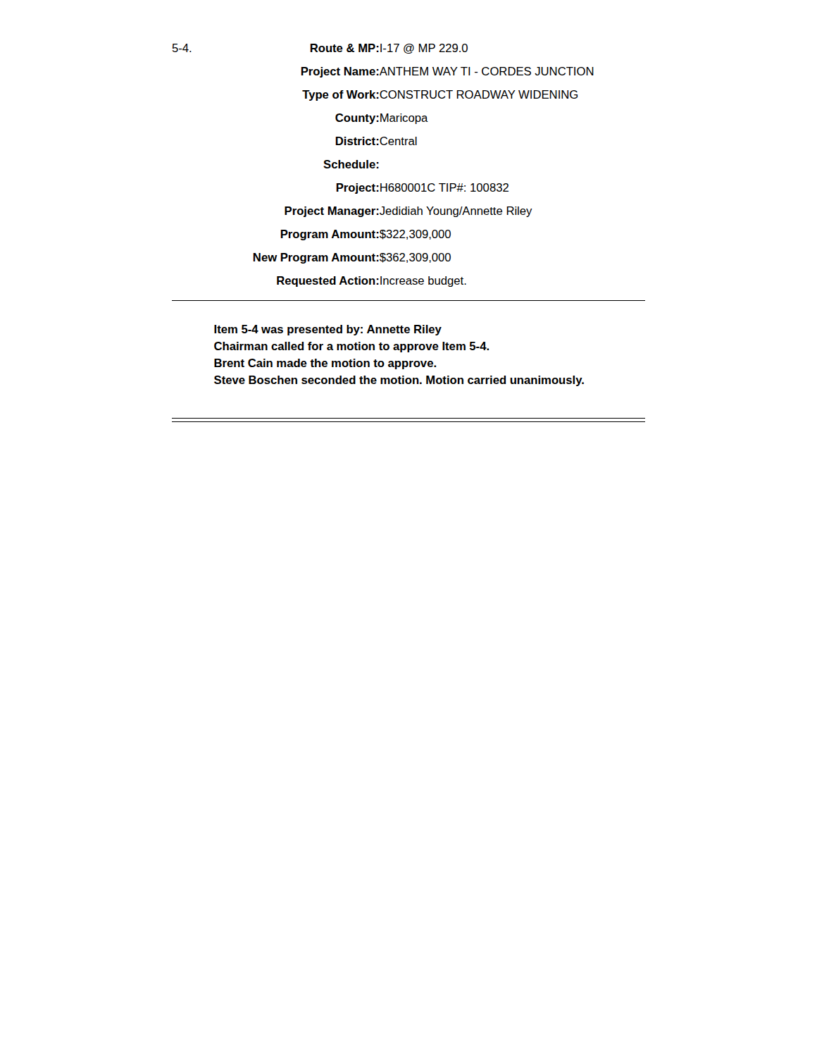| 5-4. | Route & MP: | I-17 @ MP 229.0 |
| | Project Name: | ANTHEM WAY TI - CORDES JUNCTION |
| | Type of Work: | CONSTRUCT ROADWAY WIDENING |
| | County: | Maricopa |
| | District: | Central |
| | Schedule: | |
| | Project: | H680001C TIP#: 100832 |
| | Project Manager: | Jedidiah Young/Annette Riley |
| | Program Amount: | $322,309,000 |
| | New Program Amount: | $362,309,000 |
| | Requested Action: | Increase budget. |
Item 5-4 was presented by: Annette Riley
Chairman called for a motion to approve Item 5-4.
Brent Cain made the motion to approve.
Steve Boschen seconded the motion. Motion carried unanimously.